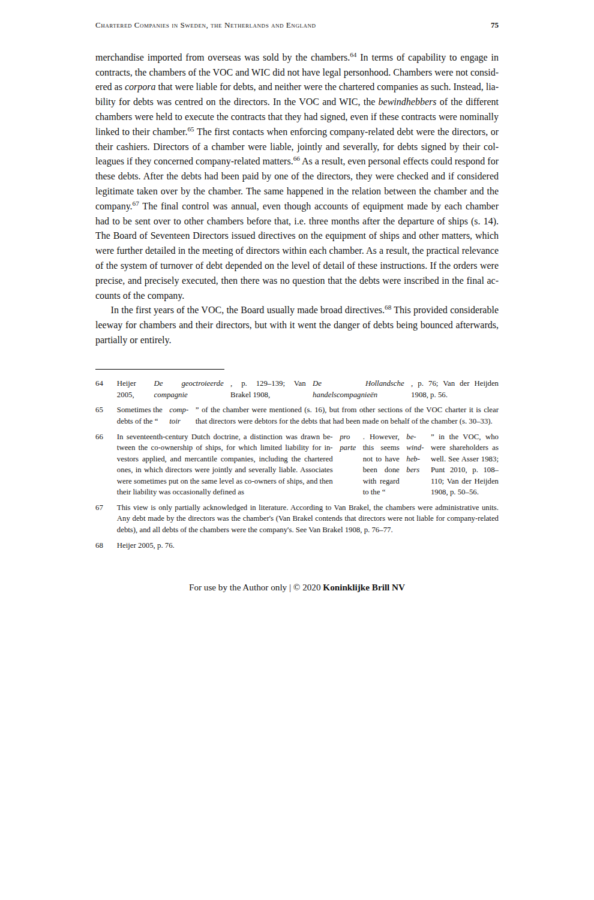Chartered Companies in Sweden, the Netherlands and England 75
merchandise imported from overseas was sold by the chambers.64 In terms of capability to engage in contracts, the chambers of the VOC and WIC did not have legal personhood. Chambers were not considered as corpora that were liable for debts, and neither were the chartered companies as such. Instead, liability for debts was centred on the directors. In the VOC and WIC, the bewindhebbers of the different chambers were held to execute the contracts that they had signed, even if these contracts were nominally linked to their chamber.65 The first contacts when enforcing company-related debt were the directors, or their cashiers. Directors of a chamber were liable, jointly and severally, for debts signed by their colleagues if they concerned company-related matters.66 As a result, even personal effects could respond for these debts. After the debts had been paid by one of the directors, they were checked and if considered legitimate taken over by the chamber. The same happened in the relation between the chamber and the company.67 The final control was annual, even though accounts of equipment made by each chamber had to be sent over to other chambers before that, i.e. three months after the departure of ships (s. 14). The Board of Seventeen Directors issued directives on the equipment of ships and other matters, which were further detailed in the meeting of directors within each chamber. As a result, the practical relevance of the system of turnover of debt depended on the level of detail of these instructions. If the orders were precise, and precisely executed, then there was no question that the debts were inscribed in the final accounts of the company.
In the first years of the VOC, the Board usually made broad directives.68 This provided considerable leeway for chambers and their directors, but with it went the danger of debts being bounced afterwards, partially or entirely.
Heijer 2005, De geoctroieerde compagnie, p. 129–139; Van Brakel 1908, De Hollandsche handelscompagnieën, p. 76; Van der Heijden 1908, p. 56.
Sometimes the debts of the “comptoir” of the chamber were mentioned (s. 16), but from other sections of the VOC charter it is clear that directors were debtors for the debts that had been made on behalf of the chamber (s. 30–33).
In seventeenth-century Dutch doctrine, a distinction was drawn between the co-ownership of ships, for which limited liability for investors applied, and mercantile companies, including the chartered ones, in which directors were jointly and severally liable. Associates were sometimes put on the same level as co-owners of ships, and then their liability was occasionally defined as pro parte. However, this seems not to have been done with regard to the “bewindhebbers” in the VOC, who were shareholders as well. See Asser 1983; Punt 2010, p. 108–110; Van der Heijden 1908, p. 50–56.
This view is only partially acknowledged in literature. According to Van Brakel, the chambers were administrative units. Any debt made by the directors was the chamber's (Van Brakel contends that directors were not liable for company-related debts), and all debts of the chambers were the company's. See Van Brakel 1908, p. 76–77.
Heijer 2005, p. 76.
For use by the Author only | © 2020 Koninklijke Brill NV